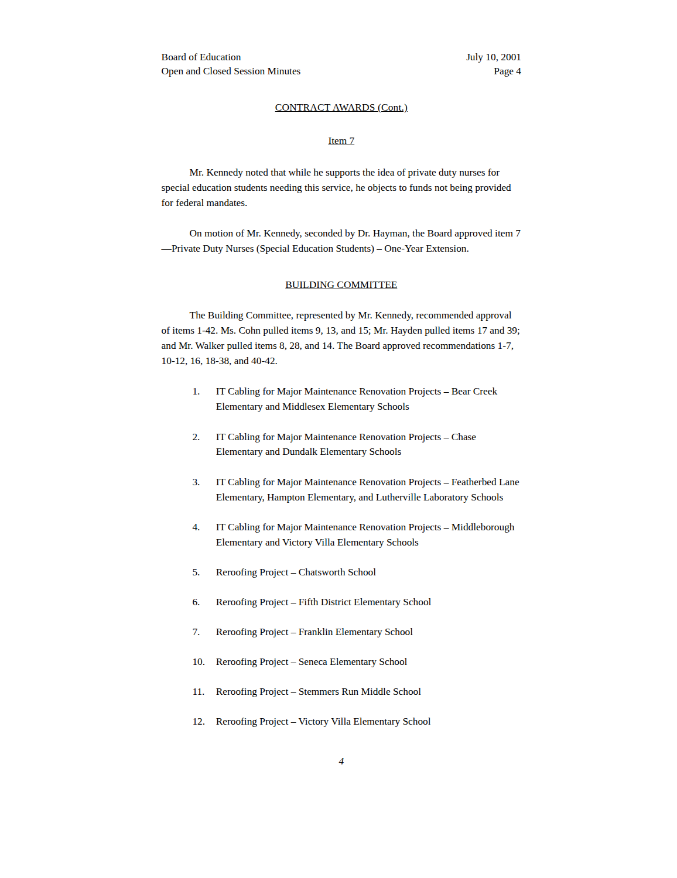Board of Education
Open and Closed Session Minutes
July 10, 2001
Page 4
CONTRACT AWARDS (Cont.)
Item 7
Mr. Kennedy noted that while he supports the idea of private duty nurses for special education students needing this service, he objects to funds not being provided for federal mandates.
On motion of Mr. Kennedy, seconded by Dr. Hayman, the Board approved item 7—Private Duty Nurses (Special Education Students) – One-Year Extension.
BUILDING COMMITTEE
The Building Committee, represented by Mr. Kennedy, recommended approval of items 1-42. Ms. Cohn pulled items 9, 13, and 15; Mr. Hayden pulled items 17 and 39; and Mr. Walker pulled items 8, 28, and 14. The Board approved recommendations 1-7, 10-12, 16, 18-38, and 40-42.
1. IT Cabling for Major Maintenance Renovation Projects – Bear Creek Elementary and Middlesex Elementary Schools
2. IT Cabling for Major Maintenance Renovation Projects – Chase Elementary and Dundalk Elementary Schools
3. IT Cabling for Major Maintenance Renovation Projects – Featherbed Lane Elementary, Hampton Elementary, and Lutherville Laboratory Schools
4. IT Cabling for Major Maintenance Renovation Projects – Middleborough Elementary and Victory Villa Elementary Schools
5. Reroofing Project – Chatsworth School
6. Reroofing Project – Fifth District Elementary School
7. Reroofing Project – Franklin Elementary School
10. Reroofing Project – Seneca Elementary School
11. Reroofing Project – Stemmers Run Middle School
12. Reroofing Project – Victory Villa Elementary School
4